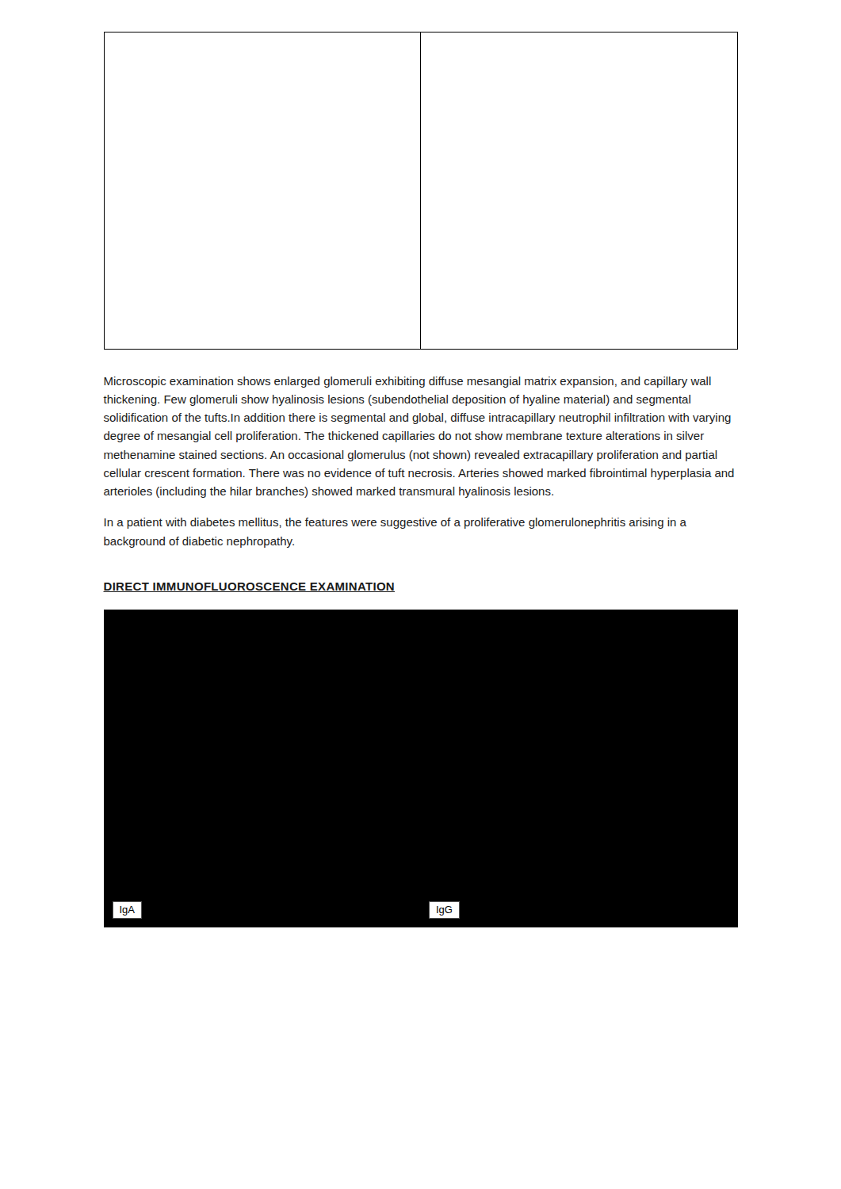Microscopic examination shows enlarged glomeruli exhibiting diffuse mesangial matrix expansion, and capillary wall thickening. Few glomeruli show hyalinosis lesions (subendothelial deposition of hyaline material) and segmental solidification of the tufts.In addition there is segmental and global, diffuse intracapillary neutrophil infiltration with varying degree of mesangial cell proliferation. The thickened capillaries do not show membrane texture alterations in silver methenamine stained sections. An occasional glomerulus (not shown) revealed extracapillary proliferation and partial cellular crescent formation. There was no evidence of tuft necrosis. Arteries showed marked fibrointimal hyperplasia and arterioles (including the hilar branches) showed marked transmural hyalinosis lesions.
In a patient with diabetes mellitus, the features were suggestive of a proliferative glomerulonephritis arising in a background of diabetic nephropathy.
Direct Immunofluoroscence Examination
IgA
IgG